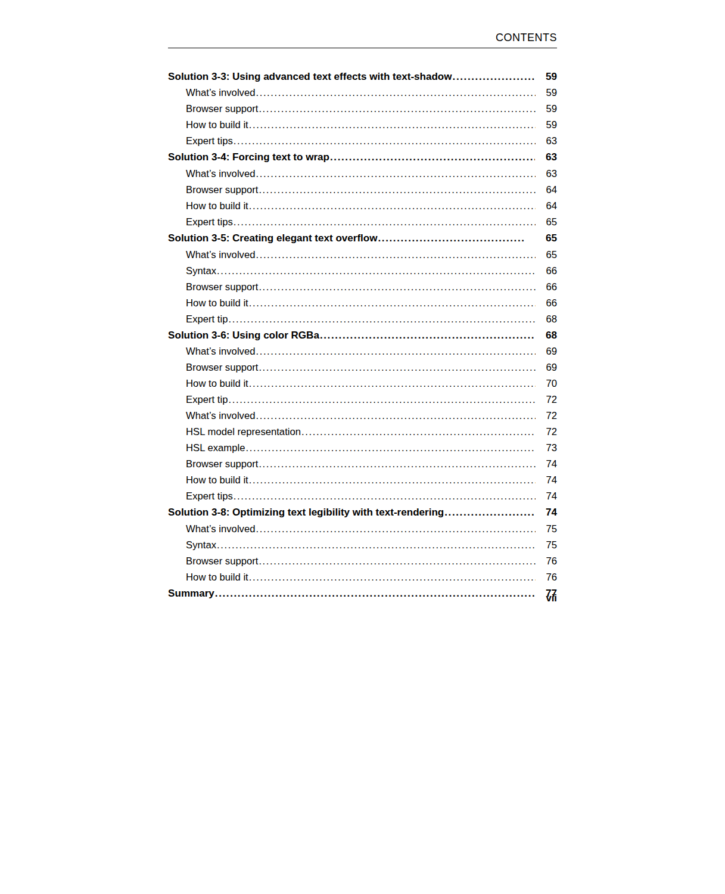CONTENTS
Solution 3-3: Using advanced text effects with text-shadow.............................. 59
What’s involved............................................................................................. 59
Browser support............................................................................................ 59
How to build it............................................................................................... 59
Expert tips................................................................................................... 63
Solution 3-4: Forcing text to wrap......................................................... 63
What’s involved............................................................................................. 63
Browser support............................................................................................ 64
How to build it............................................................................................... 64
Expert tips................................................................................................... 65
Solution 3-5: Creating elegant text overflow....................................... 65
What’s involved............................................................................................. 65
Syntax....................................................................................................... 66
Browser support............................................................................................ 66
How to build it............................................................................................... 66
Expert tip..................................................................................................... 68
Solution 3-6: Using color RGBa............................................................ 68
What’s involved............................................................................................. 69
Browser support............................................................................................ 69
How to build it............................................................................................... 70
Expert tip..................................................................................................... 72
What’s involved............................................................................................. 72
HSL model representation.............................................................................. 72
HSL example................................................................................................ 73
Browser support............................................................................................ 74
How to build it............................................................................................... 74
Expert tips................................................................................................... 74
Solution 3-8: Optimizing text legibility with text-rendering................................. 74
What’s involved............................................................................................. 75
Syntax....................................................................................................... 75
Browser support............................................................................................ 76
How to build it............................................................................................... 76
Summary......................................................................................................... 77
vii